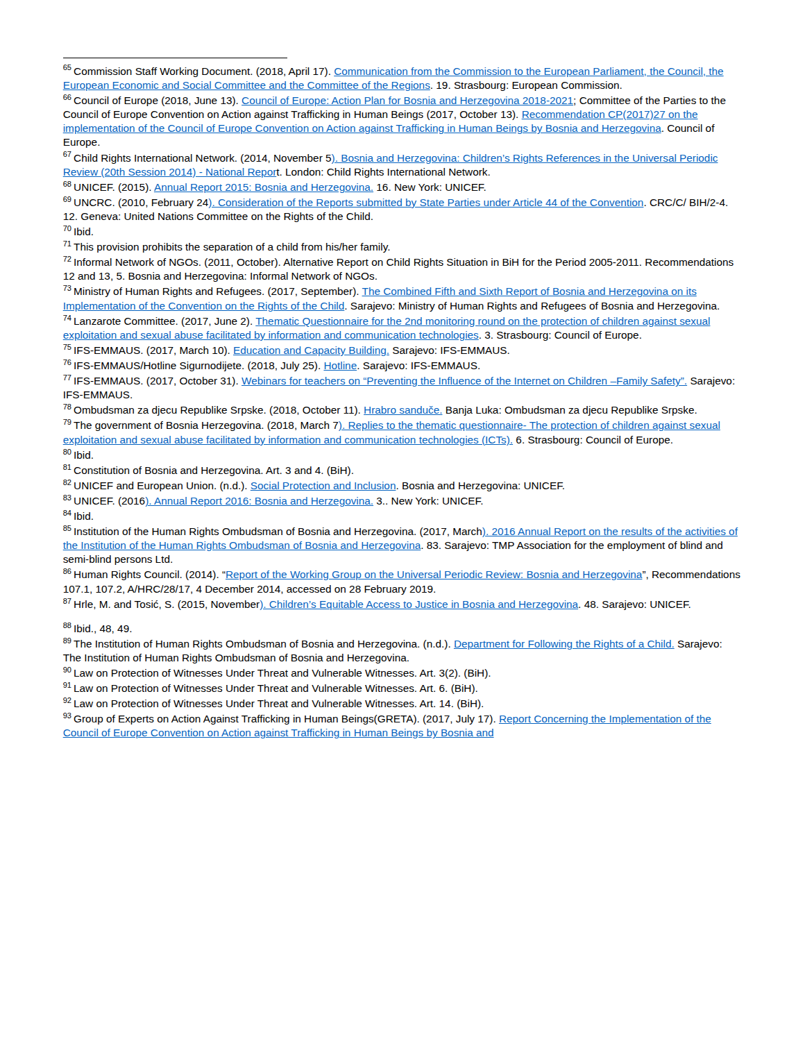65Commission Staff Working Document. (2018, April 17). Communication from the Commission to the European Parliament, the Council, the European Economic and Social Committee and the Committee of the Regions. 19. Strasbourg: European Commission.
66Council of Europe (2018, June 13). Council of Europe: Action Plan for Bosnia and Herzegovina 2018-2021; Committee of the Parties to the Council of Europe Convention on Action against Trafficking in Human Beings (2017, October 13). Recommendation CP(2017)27 on the implementation of the Council of Europe Convention on Action against Trafficking in Human Beings by Bosnia and Herzegovina. Council of Europe.
67Child Rights International Network. (2014, November 5). Bosnia and Herzegovina: Children’s Rights References in the Universal Periodic Review (20th Session 2014) - National Report. London: Child Rights International Network.
68UNICEF. (2015). Annual Report 2015: Bosnia and Herzegovina. 16. New York: UNICEF.
69UNCRC. (2010, February 24). Consideration of the Reports submitted by State Parties under Article 44 of the Convention. CRC/C/ BIH/2-4. 12. Geneva: United Nations Committee on the Rights of the Child.
70Ibid.
71This provision prohibits the separation of a child from his/her family.
72Informal Network of NGOs. (2011, October). Alternative Report on Child Rights Situation in BiH for the Period 2005-2011. Recommendations 12 and 13, 5. Bosnia and Herzegovina: Informal Network of NGOs.
73Ministry of Human Rights and Refugees. (2017, September). The Combined Fifth and Sixth Report of Bosnia and Herzegovina on its Implementation of the Convention on the Rights of the Child. Sarajevo: Ministry of Human Rights and Refugees of Bosnia and Herzegovina.
74Lanzarote Committee. (2017, June 2). Thematic Questionnaire for the 2nd monitoring round on the protection of children against sexual exploitation and sexual abuse facilitated by information and communication technologies. 3. Strasbourg: Council of Europe.
75IFS-EMMAUS. (2017, March 10). Education and Capacity Building. Sarajevo: IFS-EMMAUS.
76IFS-EMMAUS/Hotline Sigurnodijete. (2018, July 25). Hotline. Sarajevo: IFS-EMMAUS.
77IFS-EMMAUS. (2017, October 31). Webinars for teachers on “Preventing the Influence of the Internet on Children –Family Safety”. Sarajevo: IFS-EMMAUS.
78Ombudsman za djecu Republike Srpske. (2018, October 11). Hrabro sanduče. Banja Luka: Ombudsman za djecu Republike Srpske.
79The government of Bosnia Herzegovina. (2018, March 7). Replies to the thematic questionnaire- The protection of children against sexual exploitation and sexual abuse facilitated by information and communication technologies (ICTs). 6. Strasbourg: Council of Europe.
80Ibid.
81Constitution of Bosnia and Herzegovina. Art. 3 and 4. (BiH).
82UNICEF and European Union. (n.d.). Social Protection and Inclusion. Bosnia and Herzegovina: UNICEF.
83UNICEF. (2016). Annual Report 2016: Bosnia and Herzegovina. 3.. New York: UNICEF.
84Ibid.
85Institution of the Human Rights Ombudsman of Bosnia and Herzegovina. (2017, March). 2016 Annual Report on the results of the activities of the Institution of the Human Rights Ombudsman of Bosnia and Herzegovina. 83. Sarajevo: TMP Association for the employment of blind and semi-blind persons Ltd.
86Human Rights Council. (2014). “Report of the Working Group on the Universal Periodic Review: Bosnia and Herzegovina”, Recommendations 107.1, 107.2, A/HRC/28/17, 4 December 2014, accessed on 28 February 2019.
87Hrle, M. and Tosić, S. (2015, November). Children’s Equitable Access to Justice in Bosnia and Herzegovina. 48. Sarajevo: UNICEF.
88Ibid., 48, 49.
89The Institution of Human Rights Ombudsman of Bosnia and Herzegovina. (n.d.). Department for Following the Rights of a Child. Sarajevo: The Institution of Human Rights Ombudsman of Bosnia and Herzegovina.
90Law on Protection of Witnesses Under Threat and Vulnerable Witnesses. Art. 3(2). (BiH).
91Law on Protection of Witnesses Under Threat and Vulnerable Witnesses. Art. 6. (BiH).
92Law on Protection of Witnesses Under Threat and Vulnerable Witnesses. Art. 14. (BiH).
93Group of Experts on Action Against Trafficking in Human Beings(GRETA). (2017, July 17). Report Concerning the Implementation of the Council of Europe Convention on Action against Trafficking in Human Beings by Bosnia and